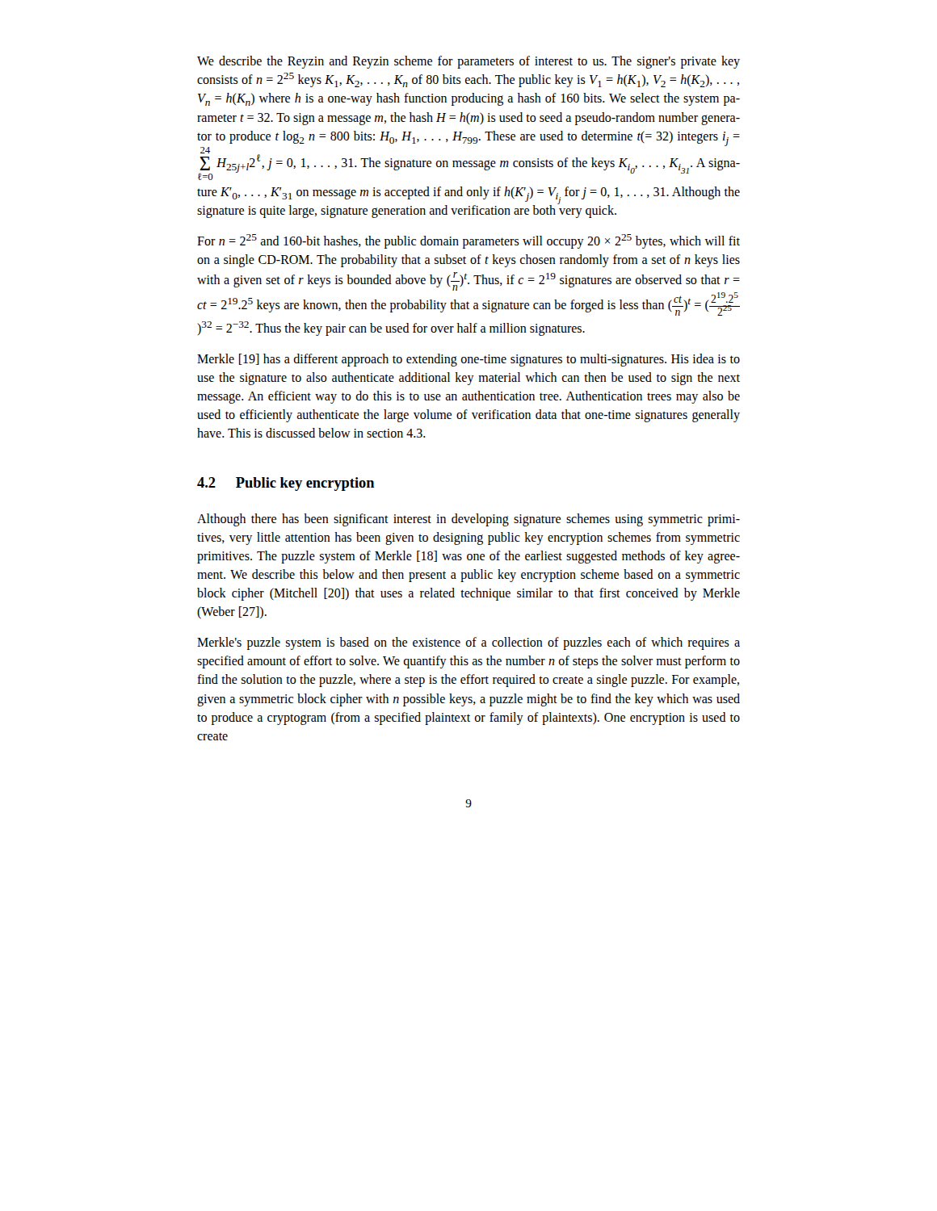We describe the Reyzin and Reyzin scheme for parameters of interest to us. The signer's private key consists of n = 225 keys K1, K2, . . . , Kn of 80 bits each. The public key is V1 = h(K1), V2 = h(K2), . . . , Vn = h(Kn) where h is a one-way hash function producing a hash of 160 bits. We select the system parameter t = 32. To sign a message m, the hash H = h(m) is used to seed a pseudo-random number generator to produce t log2 n = 800 bits: H0, H1, . . . , H799. These are used to determine t(= 32) integers ij = 24 Σℓ=0 H25j+l2ℓ, j = 0, 1, . . . , 31. The signature on message m consists of the keys Ki0, . . . , Ki31. A signature K′0, . . . , K′31 on message m is accepted if and only if h(K′j) = Vij for j = 0, 1, . . . , 31. Although the signature is quite large, signature generation and verification are both very quick.
For n = 225 and 160-bit hashes, the public domain parameters will occupy 20 × 225 bytes, which will fit on a single CD-ROM. The probability that a subset of t keys chosen randomly from a set of n keys lies with a given set of r keys is bounded above by (rn)t. Thus, if c = 219 signatures are observed so that r = ct = 219.25 keys are known, then the probability that a signature can be forged is less than (ct n)t = (219.25225)32 = 2−32. Thus the key pair can be used for over half a million signatures.
Merkle [19] has a different approach to extending one-time signatures to multi-signatures. His idea is to use the signature to also authenticate additional key material which can then be used to sign the next message. An efficient way to do this is to use an authentication tree. Authentication trees may also be used to efficiently authenticate the large volume of verification data that one-time signatures generally have. This is discussed below in section 4.3.
4.2 Public key encryption
Although there has been significant interest in developing signature schemes using symmetric primitives, very little attention has been given to designing public key encryption schemes from symmetric primitives. The puzzle system of Merkle [18] was one of the earliest suggested methods of key agreement. We describe this below and then present a public key encryption scheme based on a symmetric block cipher (Mitchell [20]) that uses a related technique similar to that first conceived by Merkle (Weber [27]).
Merkle's puzzle system is based on the existence of a collection of puzzles each of which requires a specified amount of effort to solve. We quantify this as the number n of steps the solver must perform to find the solution to the puzzle, where a step is the effort required to create a single puzzle. For example, given a symmetric block cipher with n possible keys, a puzzle might be to find the key which was used to produce a cryptogram (from a specified plaintext or family of plaintexts). One encryption is used to create
9